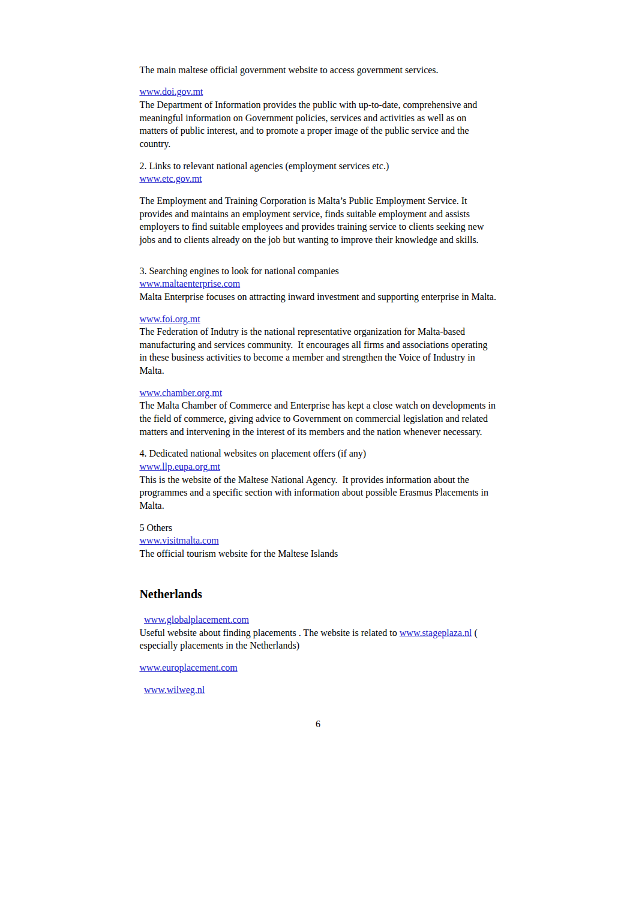The main maltese official government website to access government services.
www.doi.gov.mt
The Department of Information provides the public with up-to-date, comprehensive and meaningful information on Government policies, services and activities as well as on matters of public interest, and to promote a proper image of the public service and the country.
2. Links to relevant national agencies (employment services etc.)
www.etc.gov.mt
The Employment and Training Corporation is Malta’s Public Employment Service. It provides and maintains an employment service, finds suitable employment and assists employers to find suitable employees and provides training service to clients seeking new jobs and to clients already on the job but wanting to improve their knowledge and skills.
3. Searching engines to look for national companies
www.maltaenterprise.com
Malta Enterprise focuses on attracting inward investment and supporting enterprise in Malta.
www.foi.org.mt
The Federation of Indutry is the national representative organization for Malta-based manufacturing and services community. It encourages all firms and associations operating in these business activities to become a member and strengthen the Voice of Industry in Malta.
www.chamber.org.mt
The Malta Chamber of Commerce and Enterprise has kept a close watch on developments in the field of commerce, giving advice to Government on commercial legislation and related matters and intervening in the interest of its members and the nation whenever necessary.
4. Dedicated national websites on placement offers (if any)
www.llp.eupa.org.mt
This is the website of the Maltese National Agency. It provides information about the programmes and a specific section with information about possible Erasmus Placements in Malta.
5 Others
www.visitmalta.com
The official tourism website for the Maltese Islands
Netherlands
www.globalplacement.com
Useful website about finding placements . The website is related to www.stageplaza.nl ( especially placements in the Netherlands)
www.europlacement.com
www.wilweg.nl
6